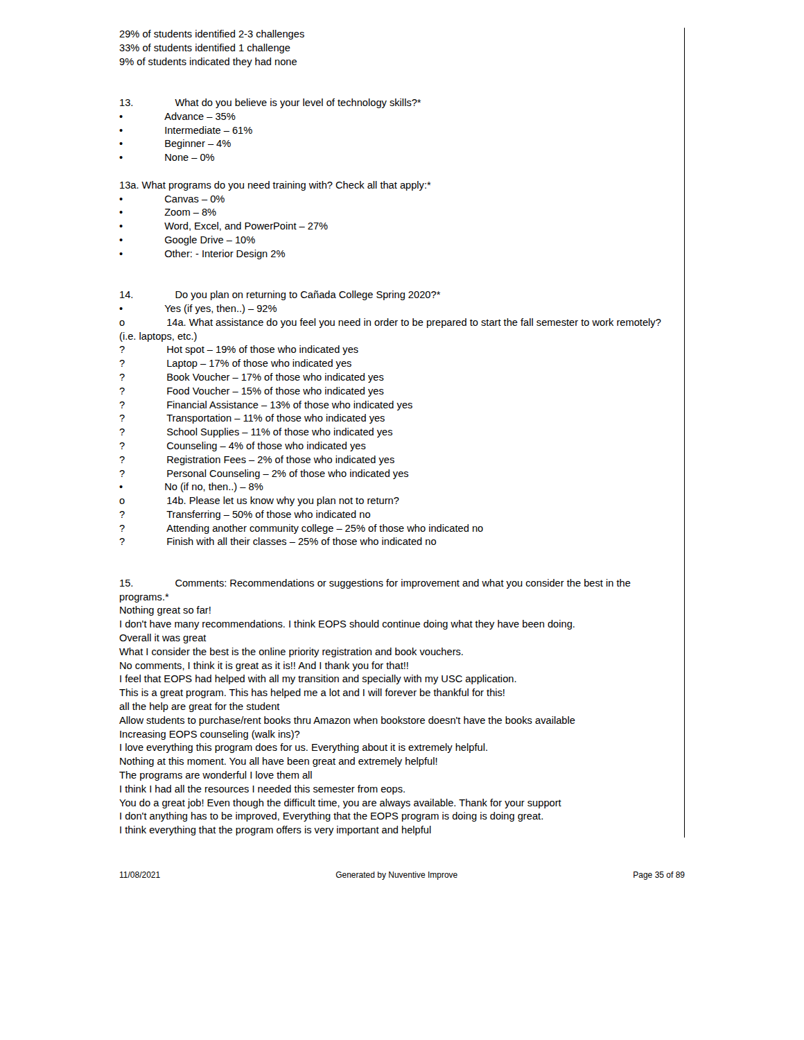29% of students identified 2-3 challenges
33% of students identified 1 challenge
9% of students indicated they had none
13. What do you believe is your level of technology skills?*
• Advance – 35%
• Intermediate – 61%
• Beginner – 4%
• None – 0%
13a. What programs do you need training with? Check all that apply:*
• Canvas – 0%
• Zoom – 8%
• Word, Excel, and PowerPoint – 27%
• Google Drive – 10%
• Other: - Interior Design 2%
14. Do you plan on returning to Cañada College Spring 2020?*
• Yes (if yes, then..) – 92%
o 14a. What assistance do you feel you need in order to be prepared to start the fall semester to work remotely? (i.e. laptops, etc.)
? Hot spot – 19% of those who indicated yes
? Laptop – 17% of those who indicated yes
? Book Voucher – 17% of those who indicated yes
? Food Voucher – 15% of those who indicated yes
? Financial Assistance – 13% of those who indicated yes
? Transportation – 11% of those who indicated yes
? School Supplies – 11% of those who indicated yes
? Counseling – 4% of those who indicated yes
? Registration Fees – 2% of those who indicated yes
? Personal Counseling – 2% of those who indicated yes
• No (if no, then..) – 8%
o 14b. Please let us know why you plan not to return?
? Transferring – 50% of those who indicated no
? Attending another community college – 25% of those who indicated no
? Finish with all their classes – 25% of those who indicated no
15. Comments: Recommendations or suggestions for improvement and what you consider the best in the programs.*
Nothing great so far!
I don't have many recommendations. I think EOPS should continue doing what they have been doing.
Overall it was great
What I consider the best is the online priority registration and book vouchers.
No comments, I think it is great as it is!! And I thank you for that!!
I feel that EOPS had helped with all my transition and specially with my USC application.
This is a great program. This has helped me a lot and I will forever be thankful for this!
all the help are great for the student
Allow students to purchase/rent books thru Amazon when bookstore doesn't have the books available
Increasing EOPS counseling (walk ins)?
I love everything this program does for us. Everything about it is extremely helpful.
Nothing at this moment. You all have been great and extremely helpful!
The programs are wonderful I love them all
I think I had all the resources I needed this semester from eops.
You do a great job! Even though the difficult time, you are always available. Thank for your support
I don't anything has to be improved, Everything that the EOPS program is doing is doing great.
I think everything that the program offers is very important and helpful
11/08/2021 Generated by Nuventive Improve Page 35 of 89